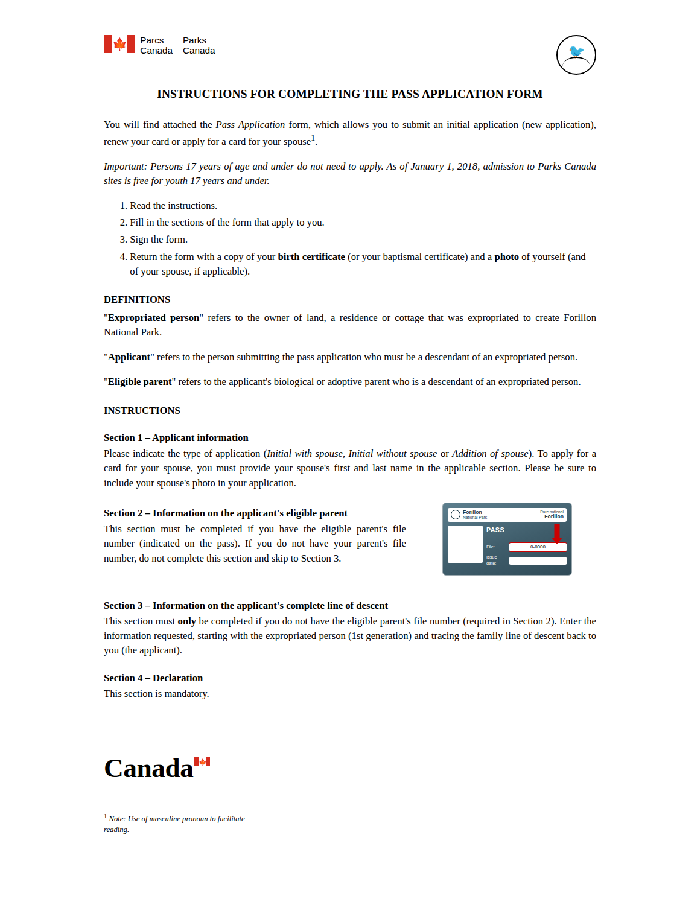🍁 Parcs Canada Parks Canada
🐦
INSTRUCTIONS FOR COMPLETING THE PASS APPLICATION FORM
You will find attached the Pass Application form, which allows you to submit an initial application (new application), renew your card or apply for a card for your spouse1.
Important: Persons 17 years of age and under do not need to apply. As of January 1, 2018, admission to Parks Canada sites is free for youth 17 years and under.
Read the instructions.
Fill in the sections of the form that apply to you.
Sign the form.
Return the form with a copy of your birth certificate (or your baptismal certificate) and a photo of yourself (and of your spouse, if applicable).
DEFINITIONS
"Expropriated person" refers to the owner of land, a residence or cottage that was expropriated to create Forillon National Park.
"Applicant" refers to the person submitting the pass application who must be a descendant of an expropriated person.
"Eligible parent" refers to the applicant's biological or adoptive parent who is a descendant of an expropriated person.
INSTRUCTIONS
Section 1 – Applicant information
Please indicate the type of application (Initial with spouse, Initial without spouse or Addition of spouse). To apply for a card for your spouse, you must provide your spouse's first and last name in the applicable section. Please be sure to include your spouse's photo in your application.
Section 2 – Information on the applicant's eligible parent
This section must be completed if you have the eligible parent's file number (indicated on the pass). If you do not have your parent's file number, do not complete this section and skip to Section 3.
Forillon National Park Parc national Forillon
PASS
File: 0-0000
Issue date:
Section 3 – Information on the applicant's complete line of descent
This section must only be completed if you do not have the eligible parent's file number (required in Section 2). Enter the information requested, starting with the expropriated person (1st generation) and tracing the family line of descent back to you (the applicant).
Section 4 – Declaration
This section is mandatory.
Canada🍁
1 Note: Use of masculine pronoun to facilitate reading.